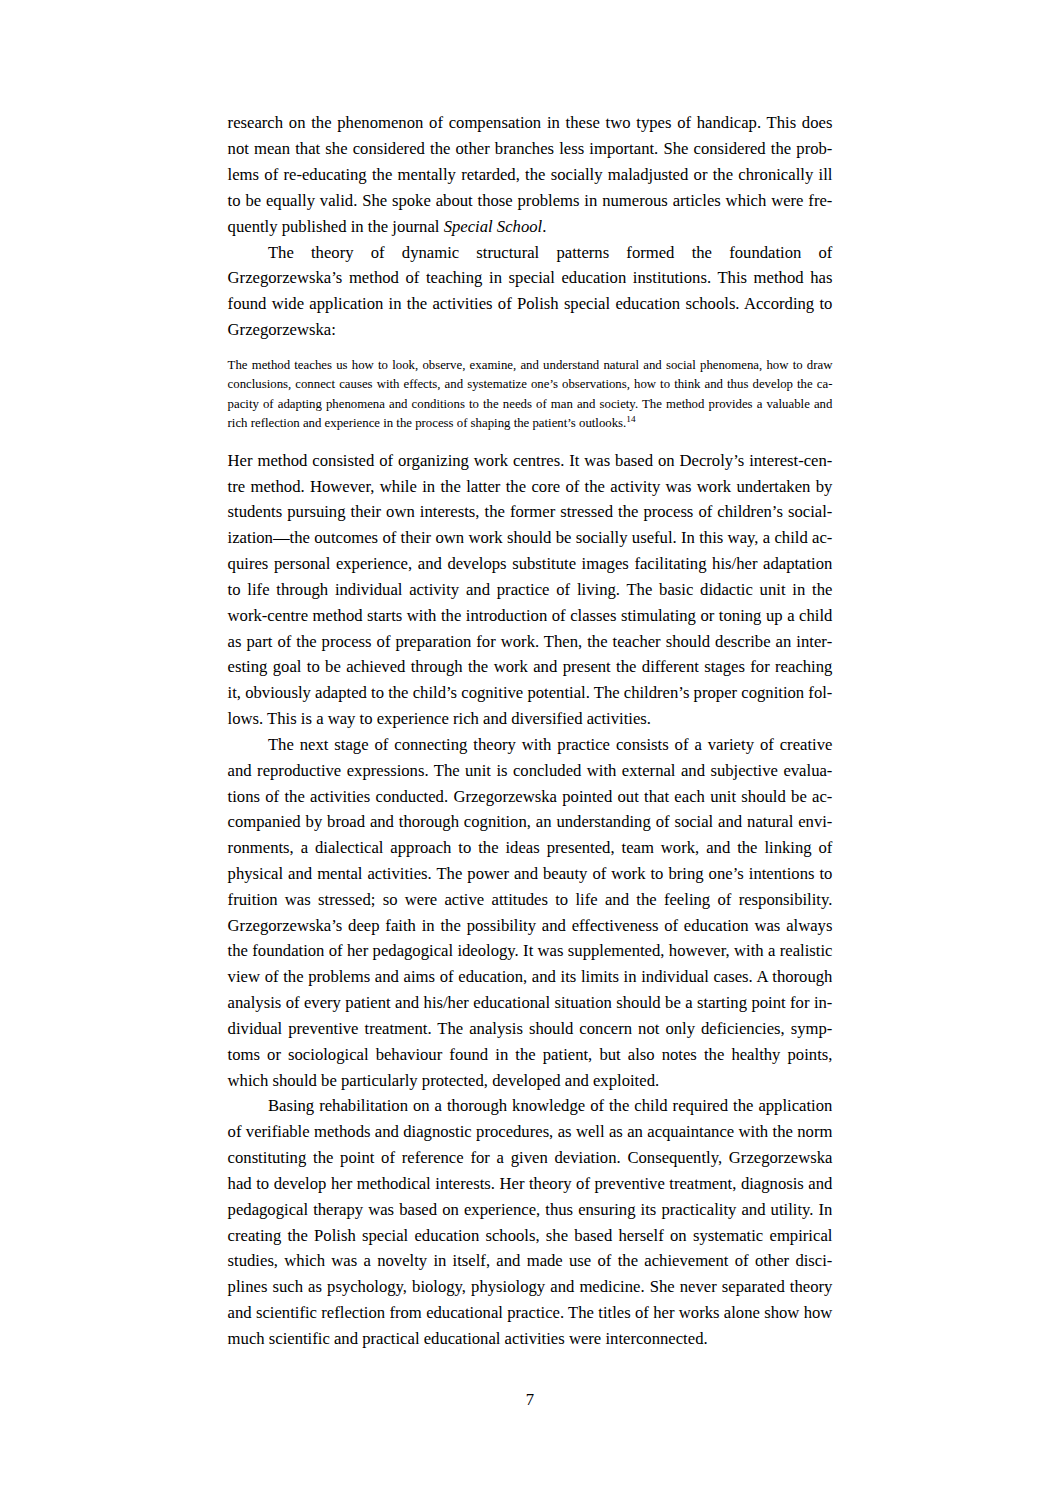research on the phenomenon of compensation in these two types of handicap. This does not mean that she considered the other branches less important. She considered the problems of re-educating the mentally retarded, the socially maladjusted or the chronically ill to be equally valid. She spoke about those problems in numerous articles which were frequently published in the journal Special School.
The theory of dynamic structural patterns formed the foundation of Grzegorzewska’s method of teaching in special education institutions. This method has found wide application in the activities of Polish special education schools. According to Grzegorzewska:
The method teaches us how to look, observe, examine, and understand natural and social phenomena, how to draw conclusions, connect causes with effects, and systematize one’s observations, how to think and thus develop the capacity of adapting phenomena and conditions to the needs of man and society. The method provides a valuable and rich reflection and experience in the process of shaping the patient’s outlooks.14
Her method consisted of organizing work centres. It was based on Decroly’s interest-centre method. However, while in the latter the core of the activity was work undertaken by students pursuing their own interests, the former stressed the process of children’s socialization—the outcomes of their own work should be socially useful. In this way, a child acquires personal experience, and develops substitute images facilitating his/her adaptation to life through individual activity and practice of living. The basic didactic unit in the work-centre method starts with the introduction of classes stimulating or toning up a child as part of the process of preparation for work. Then, the teacher should describe an interesting goal to be achieved through the work and present the different stages for reaching it, obviously adapted to the child’s cognitive potential. The children’s proper cognition follows. This is a way to experience rich and diversified activities.
The next stage of connecting theory with practice consists of a variety of creative and reproductive expressions. The unit is concluded with external and subjective evaluations of the activities conducted. Grzegorzewska pointed out that each unit should be accompanied by broad and thorough cognition, an understanding of social and natural environments, a dialectical approach to the ideas presented, team work, and the linking of physical and mental activities. The power and beauty of work to bring one’s intentions to fruition was stressed; so were active attitudes to life and the feeling of responsibility. Grzegorzewska’s deep faith in the possibility and effectiveness of education was always the foundation of her pedagogical ideology. It was supplemented, however, with a realistic view of the problems and aims of education, and its limits in individual cases. A thorough analysis of every patient and his/her educational situation should be a starting point for individual preventive treatment. The analysis should concern not only deficiencies, symptoms or sociological behaviour found in the patient, but also notes the healthy points, which should be particularly protected, developed and exploited.
Basing rehabilitation on a thorough knowledge of the child required the application of verifiable methods and diagnostic procedures, as well as an acquaintance with the norm constituting the point of reference for a given deviation. Consequently, Grzegorzewska had to develop her methodical interests. Her theory of preventive treatment, diagnosis and pedagogical therapy was based on experience, thus ensuring its practicality and utility. In creating the Polish special education schools, she based herself on systematic empirical studies, which was a novelty in itself, and made use of the achievement of other disciplines such as psychology, biology, physiology and medicine. She never separated theory and scientific reflection from educational practice. The titles of her works alone show how much scientific and practical educational activities were interconnected.
7